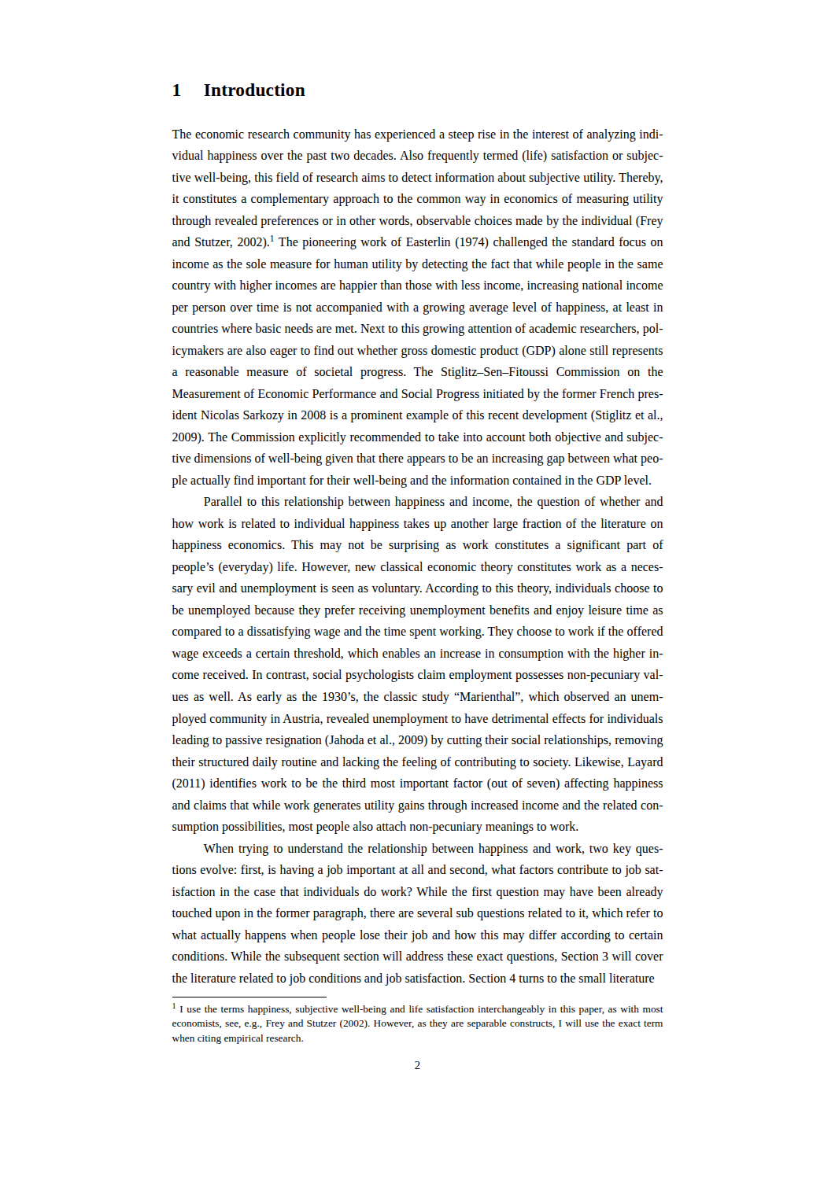1 Introduction
The economic research community has experienced a steep rise in the interest of analyzing individual happiness over the past two decades. Also frequently termed (life) satisfaction or subjective well-being, this field of research aims to detect information about subjective utility. Thereby, it constitutes a complementary approach to the common way in economics of measuring utility through revealed preferences or in other words, observable choices made by the individual (Frey and Stutzer, 2002).1 The pioneering work of Easterlin (1974) challenged the standard focus on income as the sole measure for human utility by detecting the fact that while people in the same country with higher incomes are happier than those with less income, increasing national income per person over time is not accompanied with a growing average level of happiness, at least in countries where basic needs are met. Next to this growing attention of academic researchers, policymakers are also eager to find out whether gross domestic product (GDP) alone still represents a reasonable measure of societal progress. The Stiglitz–Sen–Fitoussi Commission on the Measurement of Economic Performance and Social Progress initiated by the former French president Nicolas Sarkozy in 2008 is a prominent example of this recent development (Stiglitz et al., 2009). The Commission explicitly recommended to take into account both objective and subjective dimensions of well-being given that there appears to be an increasing gap between what people actually find important for their well-being and the information contained in the GDP level.
Parallel to this relationship between happiness and income, the question of whether and how work is related to individual happiness takes up another large fraction of the literature on happiness economics. This may not be surprising as work constitutes a significant part of people’s (everyday) life. However, new classical economic theory constitutes work as a necessary evil and unemployment is seen as voluntary. According to this theory, individuals choose to be unemployed because they prefer receiving unemployment benefits and enjoy leisure time as compared to a dissatisfying wage and the time spent working. They choose to work if the offered wage exceeds a certain threshold, which enables an increase in consumption with the higher income received. In contrast, social psychologists claim employment possesses non-pecuniary values as well. As early as the 1930’s, the classic study “Marienthal”, which observed an unemployed community in Austria, revealed unemployment to have detrimental effects for individuals leading to passive resignation (Jahoda et al., 2009) by cutting their social relationships, removing their structured daily routine and lacking the feeling of contributing to society. Likewise, Layard (2011) identifies work to be the third most important factor (out of seven) affecting happiness and claims that while work generates utility gains through increased income and the related consumption possibilities, most people also attach non-pecuniary meanings to work.
When trying to understand the relationship between happiness and work, two key questions evolve: first, is having a job important at all and second, what factors contribute to job satisfaction in the case that individuals do work? While the first question may have been already touched upon in the former paragraph, there are several sub questions related to it, which refer to what actually happens when people lose their job and how this may differ according to certain conditions. While the subsequent section will address these exact questions, Section 3 will cover the literature related to job conditions and job satisfaction. Section 4 turns to the small literature
1 I use the terms happiness, subjective well-being and life satisfaction interchangeably in this paper, as with most economists, see, e.g., Frey and Stutzer (2002). However, as they are separable constructs, I will use the exact term when citing empirical research.
2